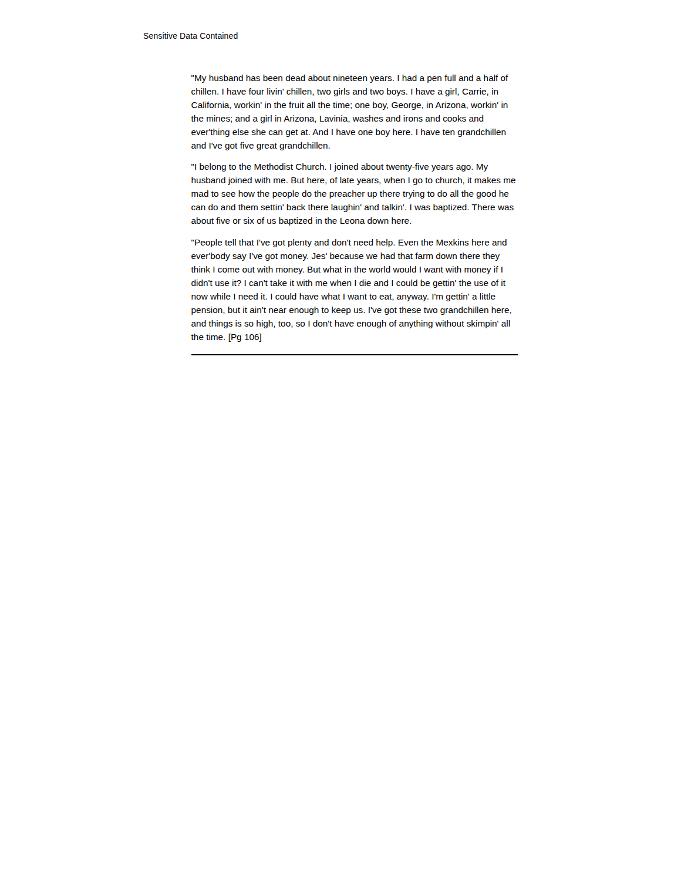Sensitive Data Contained
"My husband has been dead about nineteen years. I had a pen full and a half of chillen. I have four livin' chillen, two girls and two boys. I have a girl, Carrie, in California, workin' in the fruit all the time; one boy, George, in Arizona, workin' in the mines; and a girl in Arizona, Lavinia, washes and irons and cooks and ever'thing else she can get at. And I have one boy here. I have ten grandchillen and I've got five great grandchillen.
"I belong to the Methodist Church. I joined about twenty-five years ago. My husband joined with me. But here, of late years, when I go to church, it makes me mad to see how the people do the preacher up there trying to do all the good he can do and them settin' back there laughin' and talkin'. I was baptized. There was about five or six of us baptized in the Leona down here.
"People tell that I've got plenty and don't need help. Even the Mexkins here and ever'body say I've got money. Jes' because we had that farm down there they think I come out with money. But what in the world would I want with money if I didn't use it? I can't take it with me when I die and I could be gettin' the use of it now while I need it. I could have what I want to eat, anyway. I'm gettin' a little pension, but it ain't near enough to keep us. I've got these two grandchillen here, and things is so high, too, so I don't have enough of anything without skimpin' all the time. [Pg 106]